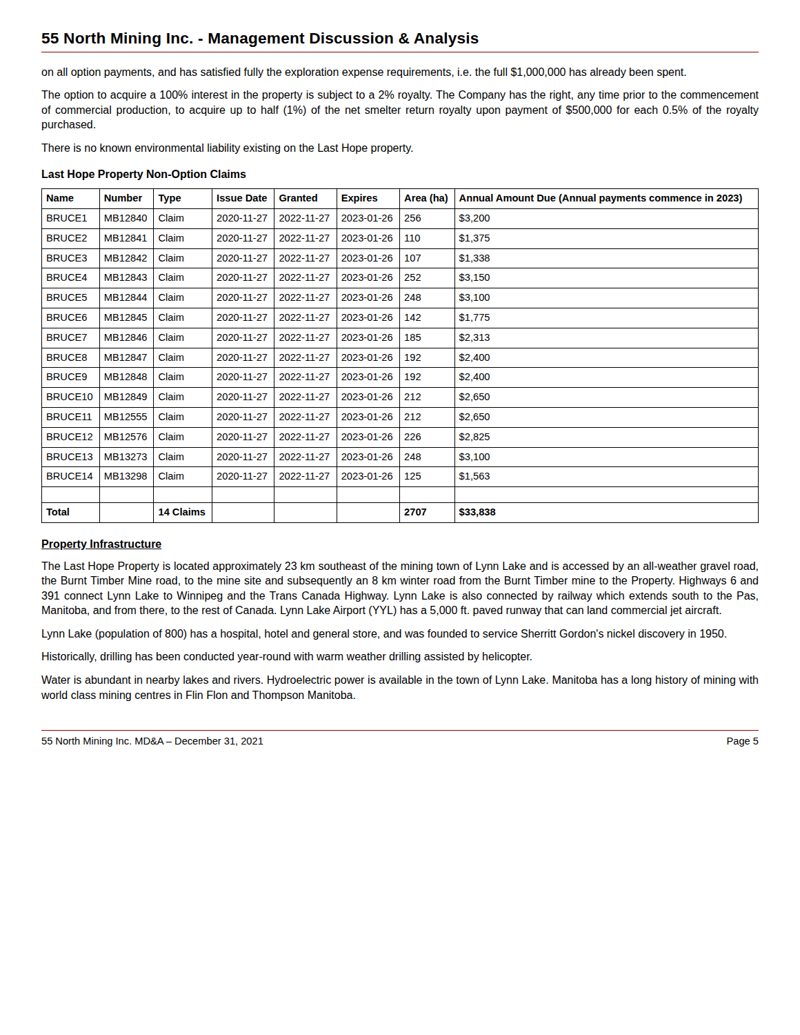55 North Mining Inc. - Management Discussion & Analysis
on all option payments, and has satisfied fully the exploration expense requirements, i.e. the full $1,000,000 has already been spent.
The option to acquire a 100% interest in the property is subject to a 2% royalty. The Company has the right, any time prior to the commencement of commercial production, to acquire up to half (1%) of the net smelter return royalty upon payment of $500,000 for each 0.5% of the royalty purchased.
There is no known environmental liability existing on the Last Hope property.
Last Hope Property Non-Option Claims
| Name | Number | Type | Issue Date | Granted | Expires | Area (ha) | Annual Amount Due (Annual payments commence in 2023) |
| --- | --- | --- | --- | --- | --- | --- | --- |
| BRUCE1 | MB12840 | Claim | 2020-11-27 | 2022-11-27 | 2023-01-26 | 256 | $3,200 |
| BRUCE2 | MB12841 | Claim | 2020-11-27 | 2022-11-27 | 2023-01-26 | 110 | $1,375 |
| BRUCE3 | MB12842 | Claim | 2020-11-27 | 2022-11-27 | 2023-01-26 | 107 | $1,338 |
| BRUCE4 | MB12843 | Claim | 2020-11-27 | 2022-11-27 | 2023-01-26 | 252 | $3,150 |
| BRUCE5 | MB12844 | Claim | 2020-11-27 | 2022-11-27 | 2023-01-26 | 248 | $3,100 |
| BRUCE6 | MB12845 | Claim | 2020-11-27 | 2022-11-27 | 2023-01-26 | 142 | $1,775 |
| BRUCE7 | MB12846 | Claim | 2020-11-27 | 2022-11-27 | 2023-01-26 | 185 | $2,313 |
| BRUCE8 | MB12847 | Claim | 2020-11-27 | 2022-11-27 | 2023-01-26 | 192 | $2,400 |
| BRUCE9 | MB12848 | Claim | 2020-11-27 | 2022-11-27 | 2023-01-26 | 192 | $2,400 |
| BRUCE10 | MB12849 | Claim | 2020-11-27 | 2022-11-27 | 2023-01-26 | 212 | $2,650 |
| BRUCE11 | MB12555 | Claim | 2020-11-27 | 2022-11-27 | 2023-01-26 | 212 | $2,650 |
| BRUCE12 | MB12576 | Claim | 2020-11-27 | 2022-11-27 | 2023-01-26 | 226 | $2,825 |
| BRUCE13 | MB13273 | Claim | 2020-11-27 | 2022-11-27 | 2023-01-26 | 248 | $3,100 |
| BRUCE14 | MB13298 | Claim | 2020-11-27 | 2022-11-27 | 2023-01-26 | 125 | $1,563 |
| Total | | 14 Claims | | | | 2707 | $33,838 |
Property Infrastructure
The Last Hope Property is located approximately 23 km southeast of the mining town of Lynn Lake and is accessed by an all-weather gravel road, the Burnt Timber Mine road, to the mine site and subsequently an 8 km winter road from the Burnt Timber mine to the Property. Highways 6 and 391 connect Lynn Lake to Winnipeg and the Trans Canada Highway. Lynn Lake is also connected by railway which extends south to the Pas, Manitoba, and from there, to the rest of Canada. Lynn Lake Airport (YYL) has a 5,000 ft. paved runway that can land commercial jet aircraft.
Lynn Lake (population of 800) has a hospital, hotel and general store, and was founded to service Sherritt Gordon's nickel discovery in 1950.
Historically, drilling has been conducted year-round with warm weather drilling assisted by helicopter.
Water is abundant in nearby lakes and rivers. Hydroelectric power is available in the town of Lynn Lake. Manitoba has a long history of mining with world class mining centres in Flin Flon and Thompson Manitoba.
55 North Mining Inc. MD&A – December 31, 2021 Page 5